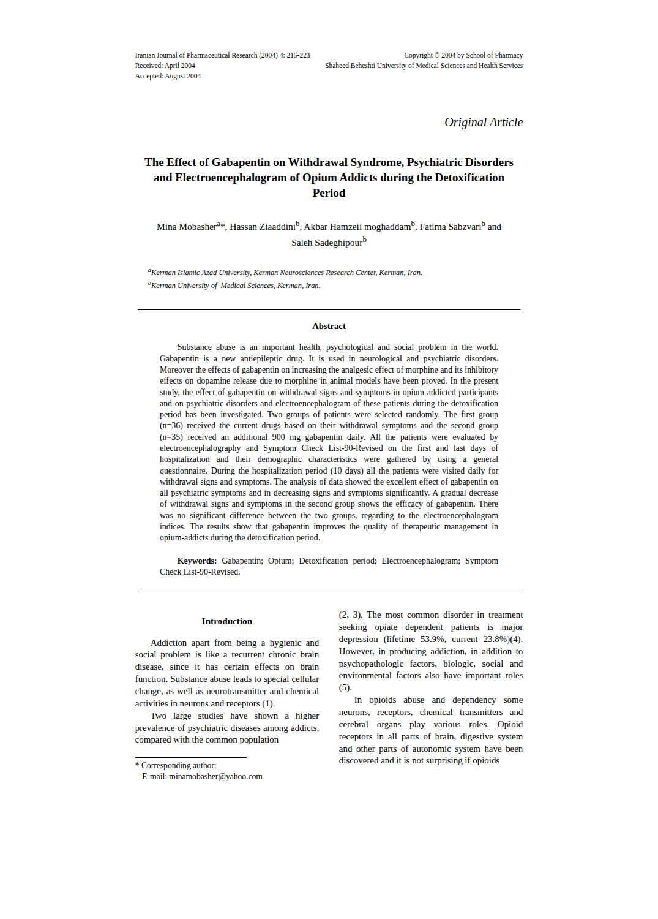Iranian Journal of Pharmaceutical Research (2004) 4: 215-223
Received: April 2004
Accepted: August 2004
Copyright © 2004 by School of Pharmacy
Shaheed Beheshti University of Medical Sciences and Health Services
Original Article
The Effect of Gabapentin on Withdrawal Syndrome, Psychiatric Disorders and Electroencephalogram of Opium Addicts during the Detoxification Period
Mina Mobashera*, Hassan Ziaaddinib, Akbar Hamzeii moghaddamb, Fatima Sabzvarib and Saleh Sadeghipourb
aKerman Islamic Azad University, Kerman Neurosciences Research Center, Kerman, Iran.
bKerman University of Medical Sciences, Kerman, Iran.
Abstract
Substance abuse is an important health, psychological and social problem in the world. Gabapentin is a new antiepileptic drug. It is used in neurological and psychiatric disorders. Moreover the effects of gabapentin on increasing the analgesic effect of morphine and its inhibitory effects on dopamine release due to morphine in animal models have been proved. In the present study, the effect of gabapentin on withdrawal signs and symptoms in opium-addicted participants and on psychiatric disorders and electroencephalogram of these patients during the detoxification period has been investigated. Two groups of patients were selected randomly. The first group (n=36) received the current drugs based on their withdrawal symptoms and the second group (n=35) received an additional 900 mg gabapentin daily. All the patients were evaluated by electroencephalography and Symptom Check List-90-Revised on the first and last days of hospitalization and their demographic characteristics were gathered by using a general questionnaire. During the hospitalization period (10 days) all the patients were visited daily for withdrawal signs and symptoms. The analysis of data showed the excellent effect of gabapentin on all psychiatric symptoms and in decreasing signs and symptoms significantly. A gradual decrease of withdrawal signs and symptoms in the second group shows the efficacy of gabapentin. There was no significant difference between the two groups, regarding to the electroencephalogram indices. The results show that gabapentin improves the quality of therapeutic management in opium-addicts during the detoxification period.
Keywords: Gabapentin; Opium; Detoxification period; Electroencephalogram; Symptom Check List-90-Revised.
Introduction
Addiction apart from being a hygienic and social problem is like a recurrent chronic brain disease, since it has certain effects on brain function. Substance abuse leads to special cellular change, as well as neurotransmitter and chemical activities in neurons and receptors (1).
Two large studies have shown a higher prevalence of psychiatric diseases among addicts, compared with the common population
* Corresponding author:
E-mail: minamobasher@yahoo.com
(2, 3). The most common disorder in treatment seeking opiate dependent patients is major depression (lifetime 53.9%, current 23.8%)(4). However, in producing addiction, in addition to psychopathologic factors, biologic, social and environmental factors also have important roles (5).
In opioids abuse and dependency some neurons, receptors, chemical transmitters and cerebral organs play various roles. Opioid receptors in all parts of brain, digestive system and other parts of autonomic system have been discovered and it is not surprising if opioids